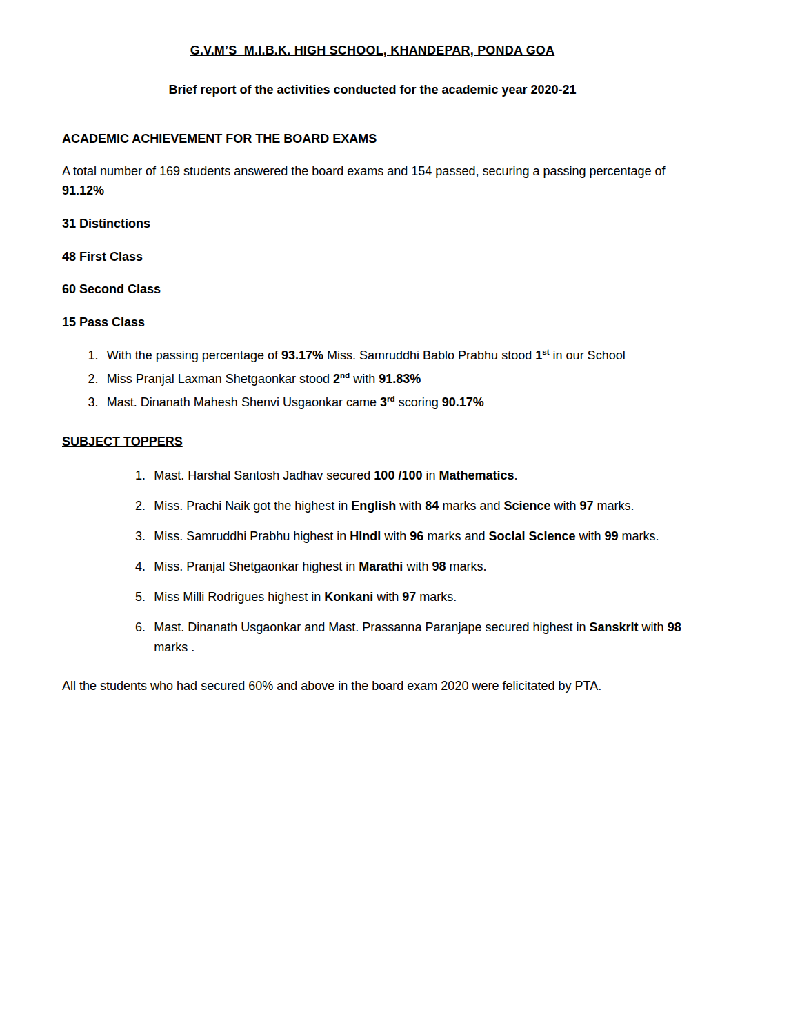G.V.M’S M.I.B.K. HIGH SCHOOL, KHANDEPAR, PONDA GOA
Brief report of the activities conducted for the academic year 2020-21
ACADEMIC ACHIEVEMENT FOR THE BOARD EXAMS
A total number of 169 students answered the board exams and 154 passed, securing a passing percentage of 91.12%
31 Distinctions
48 First Class
60 Second Class
15 Pass Class
With the passing percentage of 93.17% Miss. Samruddhi Bablo Prabhu stood 1st in our School
Miss Pranjal Laxman Shetgaonkar stood 2nd with 91.83%
Mast. Dinanath Mahesh Shenvi Usgaonkar came 3rd scoring 90.17%
SUBJECT TOPPERS
Mast. Harshal Santosh Jadhav secured 100 /100 in Mathematics.
Miss. Prachi Naik got the highest in English with 84 marks and Science with 97 marks.
Miss. Samruddhi Prabhu highest in Hindi with 96 marks and Social Science with 99 marks.
Miss. Pranjal Shetgaonkar highest in Marathi with 98 marks.
Miss Milli Rodrigues highest in Konkani with 97 marks.
Mast. Dinanath Usgaonkar and Mast. Prassanna Paranjape secured highest in Sanskrit with 98 marks .
All the students who had secured 60% and above in the board exam 2020 were felicitated by PTA.